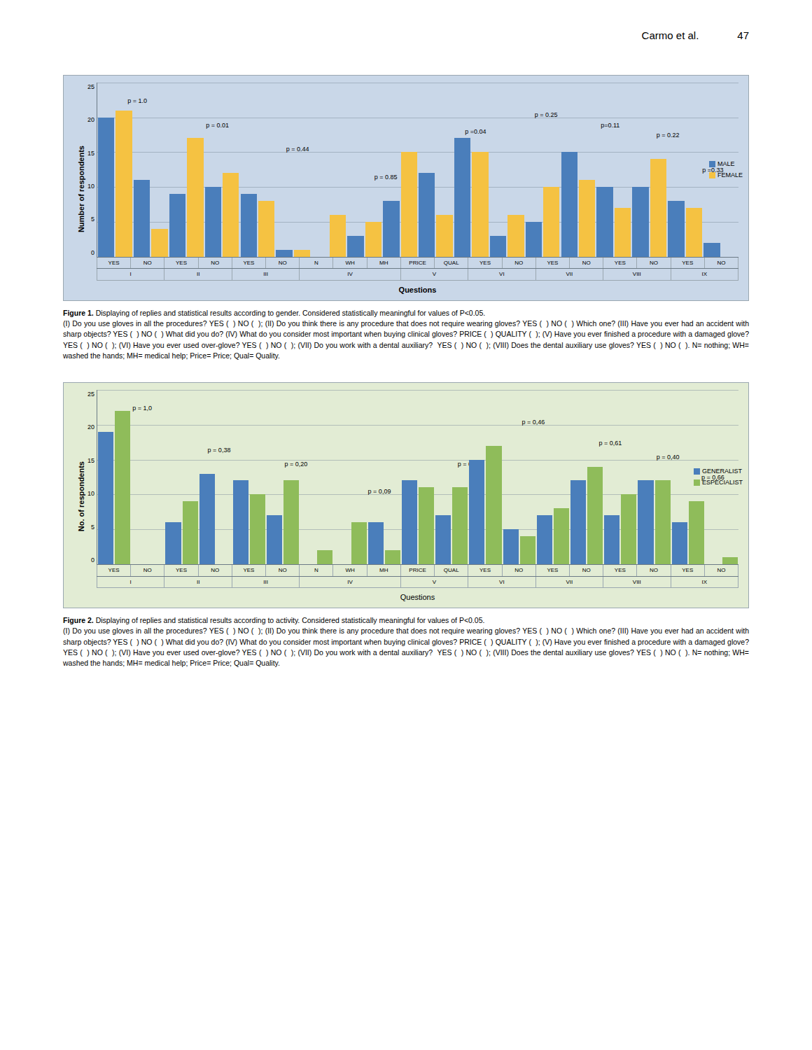Carmo et al. 47
Number of respondents
25
20
15
10
5
0
p = 1.0
p = 0.01
p = 0.44
p = 0.85
p =0.04
p = 0.25
p=0.11
p = 0.22
p =0.33
YES
NO
YES
NO
YES
NO
N
WH
MH
PRICE
QUAL
YES
NO
YES
NO
YES
NO
YES
NO
I
II
III
IV
V
VI
VII
VIII
IX
Questions
MALE
FEMALE
Figure 1. Displaying of replies and statistical results according to gender. Considered statistically meaningful for values of P<0.05.
(I) Do you use gloves in all the procedures? YES ( ) NO ( ); (II) Do you think there is any procedure that does not require wearing gloves? YES ( ) NO ( ) Which one? (III) Have you ever had an accident with sharp objects? YES ( ) NO ( ) What did you do? (IV) What do you consider most important when buying clinical gloves? PRICE ( ) QUALITY ( ); (V) Have you ever finished a procedure with a damaged glove? YES ( ) NO ( ); (VI) Have you ever used over-glove? YES ( ) NO ( ); (VII) Do you work with a dental auxiliary? YES ( ) NO ( ); (VIII) Does the dental auxiliary use gloves? YES ( ) NO ( ). N= nothing; WH= washed the hands; MH= medical help; Price= Price; Qual= Quality.
No. of respondents
25
20
15
10
5
0
p = 1,0
p = 0,38
p = 0,20
p = 0,09
p = 0,29
p = 0,46
p = 0,61
p = 0,40
p = 0,66
YES
NO
YES
NO
YES
NO
N
WH
MH
PRICE
QUAL
YES
NO
YES
NO
YES
NO
YES
NO
I
II
III
IV
V
VI
VII
VIII
IX
Questions
GENERALIST
ESPECIALIST
Figure 2. Displaying of replies and statistical results according to activity. Considered statistically meaningful for values of P<0.05.
(I) Do you use gloves in all the procedures? YES ( ) NO ( ); (II) Do you think there is any procedure that does not require wearing gloves? YES ( ) NO ( ) Which one? (III) Have you ever had an accident with sharp objects? YES ( ) NO ( ) What did you do? (IV) What do you consider most important when buying clinical gloves? PRICE ( ) QUALITY ( ); (V) Have you ever finished a procedure with a damaged glove? YES ( ) NO ( ); (VI) Have you ever used over-glove? YES ( ) NO ( ); (VII) Do you work with a dental auxiliary? YES ( ) NO ( ); (VIII) Does the dental auxiliary use gloves? YES ( ) NO ( ). N= nothing; WH= washed the hands; MH= medical help; Price= Price; Qual= Quality.